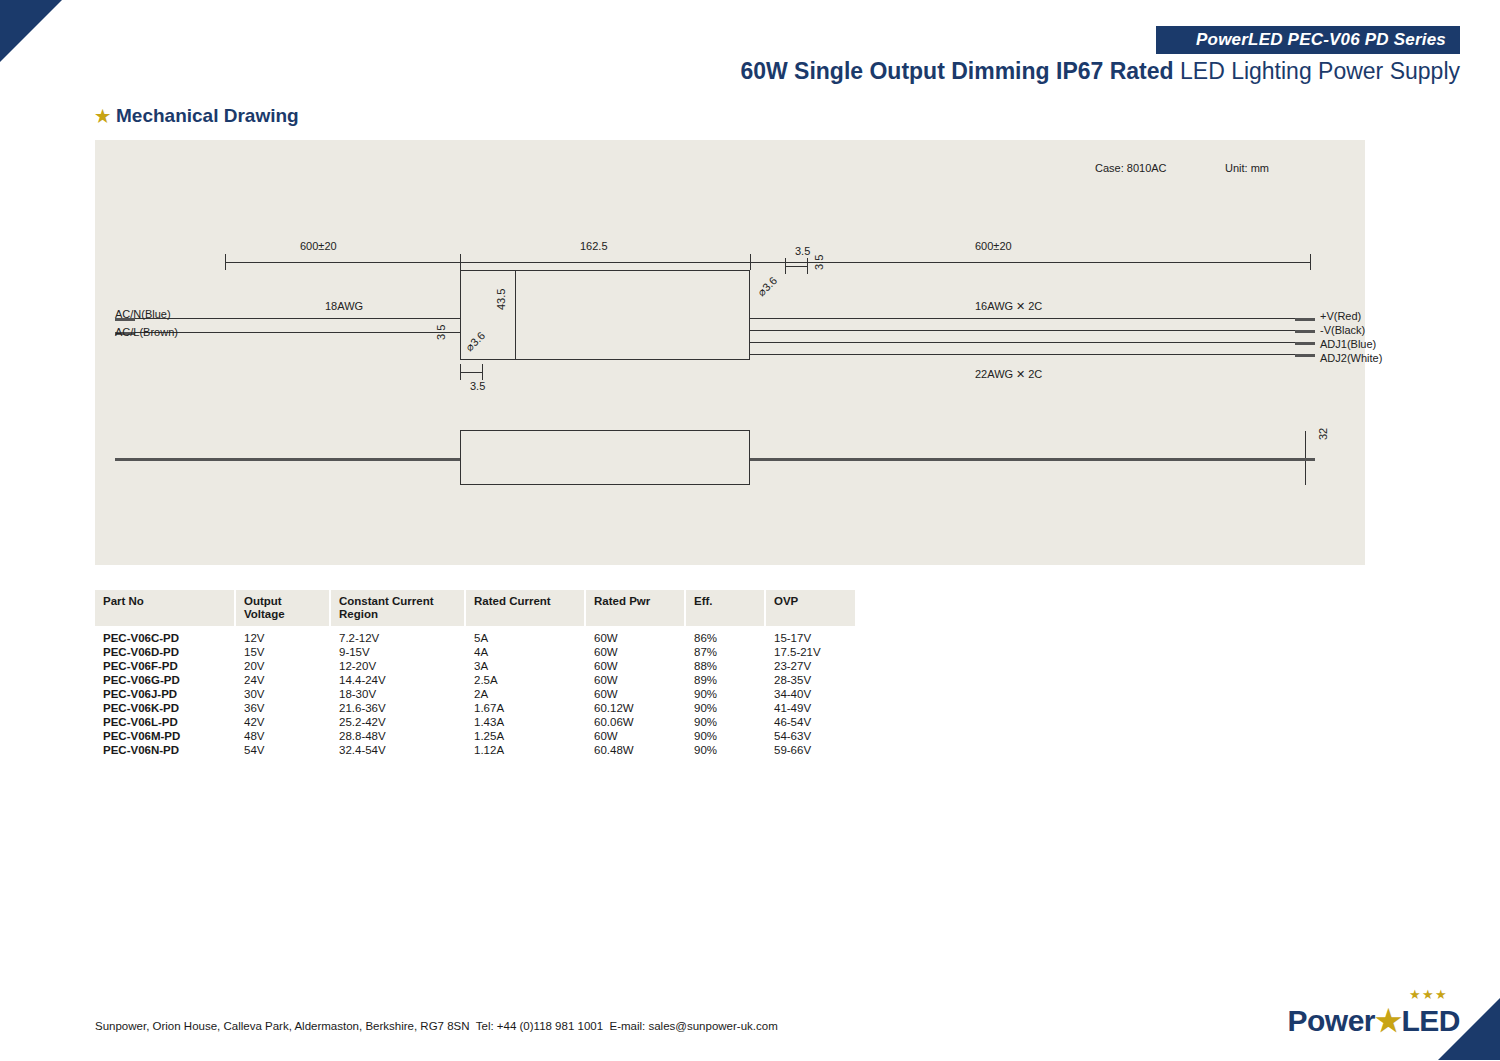PowerLED PEC-V06 PD Series
60W Single Output Dimming IP67 Rated LED Lighting Power Supply
★Mechanical Drawing
Case: 8010AC
Unit: mm
600±20
162.5
600±20
43.5
3.5
⌀3.6
3.5
3.5
⌀3.6
3.5
32
AC/N(Blue)
AC/L(Brown)
18AWG
+V(Red)
-V(Black)
ADJ1(Blue)
ADJ2(White)
16AWG ✕ 2C
22AWG ✕ 2C
| Part No | Output Voltage | Constant Current Region | Rated Current | Rated Pwr | Eff. | OVP |
| --- | --- | --- | --- | --- | --- | --- |
| PEC-V06C-PD | 12V | 7.2-12V | 5A | 60W | 86% | 15-17V |
| PEC-V06D-PD | 15V | 9-15V | 4A | 60W | 87% | 17.5-21V |
| PEC-V06F-PD | 20V | 12-20V | 3A | 60W | 88% | 23-27V |
| PEC-V06G-PD | 24V | 14.4-24V | 2.5A | 60W | 89% | 28-35V |
| PEC-V06J-PD | 30V | 18-30V | 2A | 60W | 90% | 34-40V |
| PEC-V06K-PD | 36V | 21.6-36V | 1.67A | 60.12W | 90% | 41-49V |
| PEC-V06L-PD | 42V | 25.2-42V | 1.43A | 60.06W | 90% | 46-54V |
| PEC-V06M-PD | 48V | 28.8-48V | 1.25A | 60W | 90% | 54-63V |
| PEC-V06N-PD | 54V | 32.4-54V | 1.12A | 60.48W | 90% | 59-66V |
Sunpower, Orion House, Calleva Park, Aldermaston, Berkshire, RG7 8SN Tel: +44 (0)118 981 1001 E-mail: sales@sunpower-uk.com
★★★
Power★LED